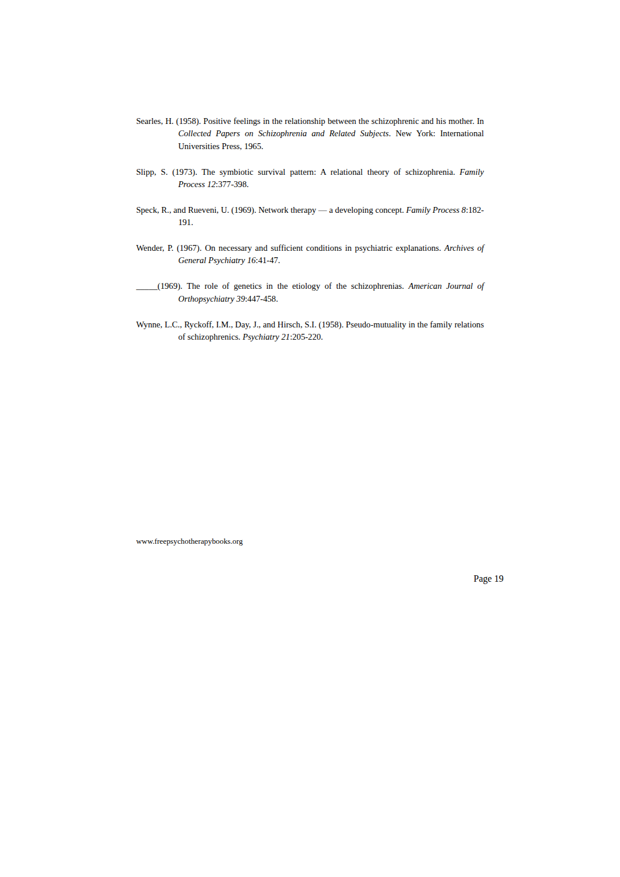Searles, H. (1958). Positive feelings in the relationship between the schizophrenic and his mother. In Collected Papers on Schizophrenia and Related Subjects. New York: International Universities Press, 1965.
Slipp, S. (1973). The symbiotic survival pattern: A relational theory of schizophrenia. Family Process 12:377-398.
Speck, R., and Rueveni, U. (1969). Network therapy — a developing concept. Family Process 8:182-191.
Wender, P. (1967). On necessary and sufficient conditions in psychiatric explanations. Archives of General Psychiatry 16:41-47.
_____(1969). The role of genetics in the etiology of the schizophrenias. American Journal of Orthopsychiatry 39:447-458.
Wynne, L.C., Ryckoff, I.M., Day, J., and Hirsch, S.I. (1958). Pseudo-mutuality in the family relations of schizophrenics. Psychiatry 21:205-220.
www.freepsychotherapybooks.org
Page 19